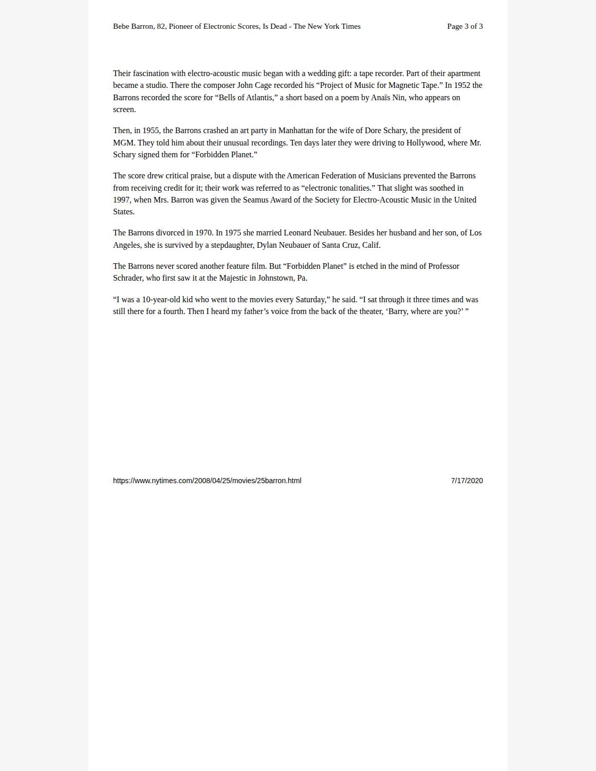Bebe Barron, 82, Pioneer of Electronic Scores, Is Dead - The New York Times Page 3 of 3
Their fascination with electro-acoustic music began with a wedding gift: a tape recorder. Part of their apartment became a studio. There the composer John Cage recorded his “Project of Music for Magnetic Tape.” In 1952 the Barrons recorded the score for “Bells of Atlantis,” a short based on a poem by Anaïs Nin, who appears on screen.
Then, in 1955, the Barrons crashed an art party in Manhattan for the wife of Dore Schary, the president of MGM. They told him about their unusual recordings. Ten days later they were driving to Hollywood, where Mr. Schary signed them for “Forbidden Planet.”
The score drew critical praise, but a dispute with the American Federation of Musicians prevented the Barrons from receiving credit for it; their work was referred to as “electronic tonalities.” That slight was soothed in 1997, when Mrs. Barron was given the Seamus Award of the Society for Electro-Acoustic Music in the United States.
The Barrons divorced in 1970. In 1975 she married Leonard Neubauer. Besides her husband and her son, of Los Angeles, she is survived by a stepdaughter, Dylan Neubauer of Santa Cruz, Calif.
The Barrons never scored another feature film. But “Forbidden Planet” is etched in the mind of Professor Schrader, who first saw it at the Majestic in Johnstown, Pa.
“I was a 10-year-old kid who went to the movies every Saturday,” he said. “I sat through it three times and was still there for a fourth. Then I heard my father’s voice from the back of the theater, ‘Barry, where are you?’ ”
https://www.nytimes.com/2008/04/25/movies/25barron.html 7/17/2020